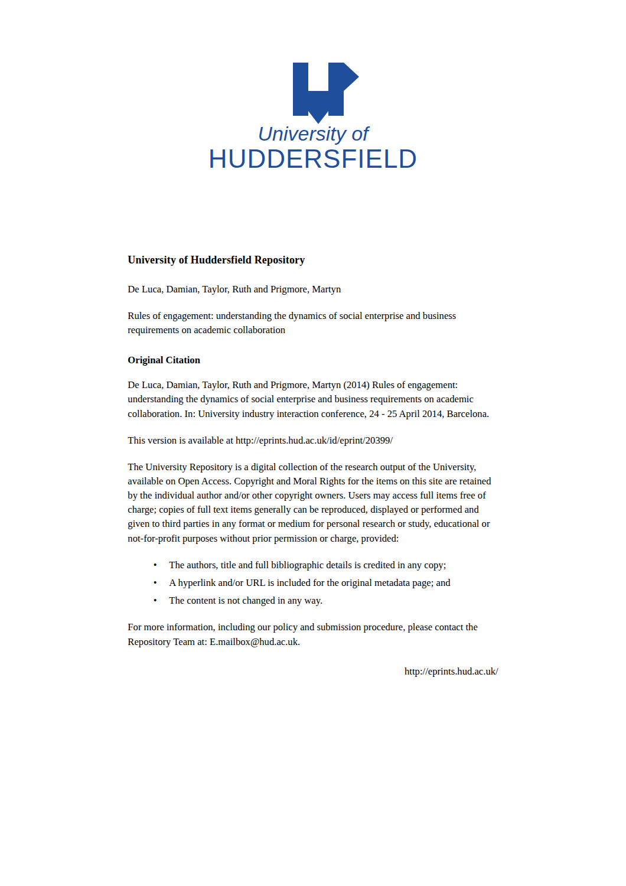University of HUDDERSFIELD
University of Huddersfield Repository
De Luca, Damian, Taylor, Ruth and Prigmore, Martyn
Rules of engagement: understanding the dynamics of social enterprise and business requirements on academic collaboration
Original Citation
De Luca, Damian, Taylor, Ruth and Prigmore, Martyn (2014) Rules of engagement: understanding the dynamics of social enterprise and business requirements on academic collaboration. In: University industry interaction conference, 24 - 25 April 2014, Barcelona.
This version is available at http://eprints.hud.ac.uk/id/eprint/20399/
The University Repository is a digital collection of the research output of the University, available on Open Access. Copyright and Moral Rights for the items on this site are retained by the individual author and/or other copyright owners. Users may access full items free of charge; copies of full text items generally can be reproduced, displayed or performed and given to third parties in any format or medium for personal research or study, educational or not-for-profit purposes without prior permission or charge, provided:
The authors, title and full bibliographic details is credited in any copy;
A hyperlink and/or URL is included for the original metadata page; and
The content is not changed in any way.
For more information, including our policy and submission procedure, please contact the Repository Team at: E.mailbox@hud.ac.uk.
http://eprints.hud.ac.uk/